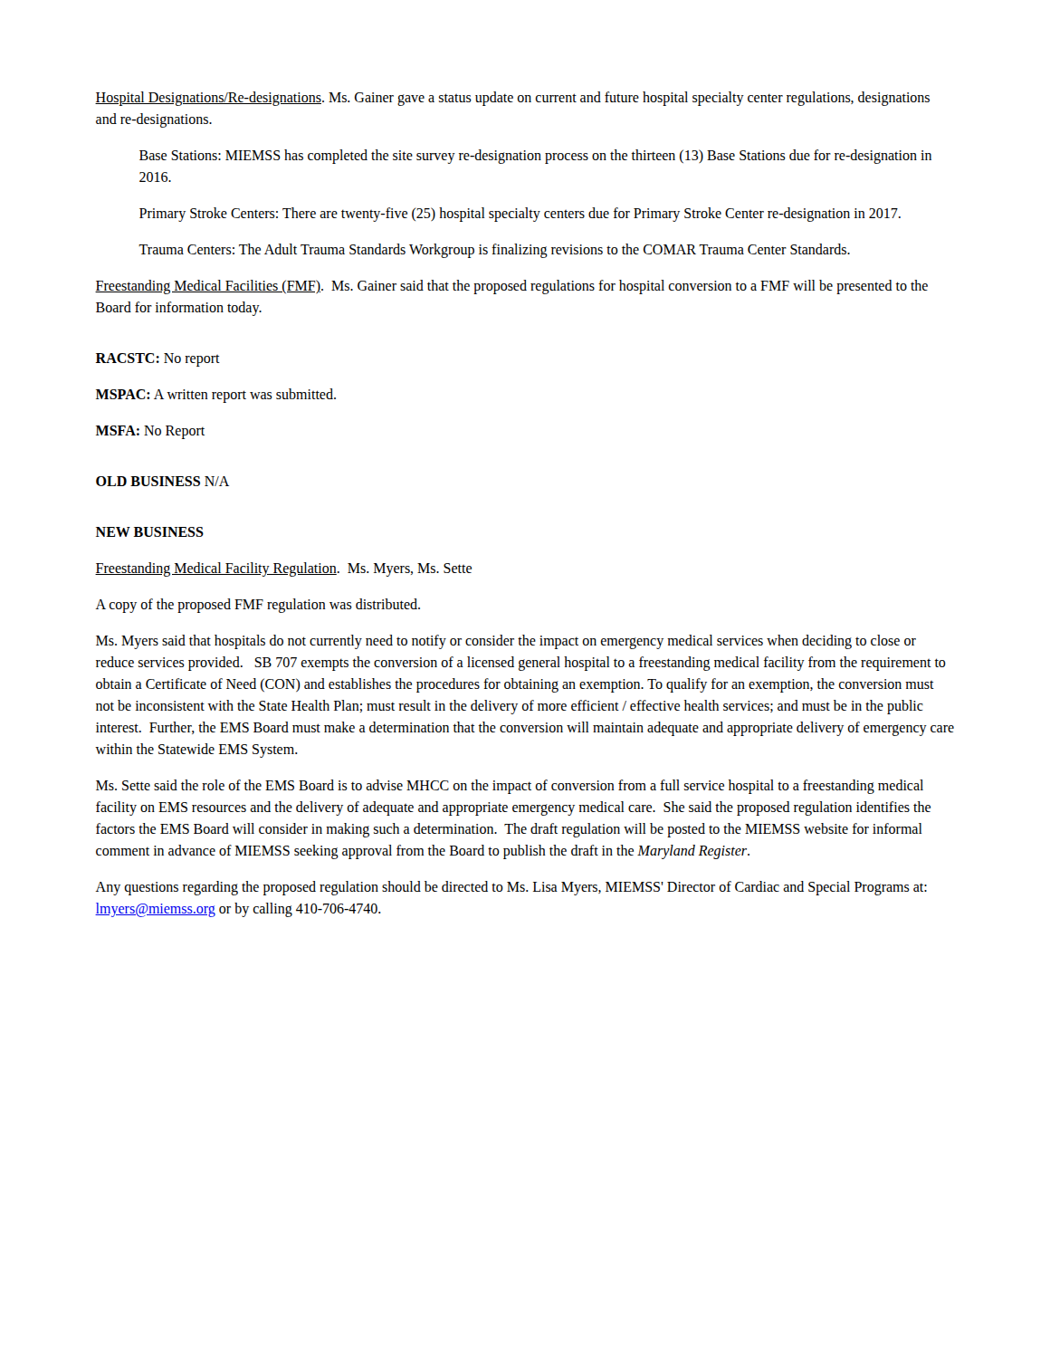Hospital Designations/Re-designations. Ms. Gainer gave a status update on current and future hospital specialty center regulations, designations and re-designations.
Base Stations: MIEMSS has completed the site survey re-designation process on the thirteen (13) Base Stations due for re-designation in 2016.
Primary Stroke Centers: There are twenty-five (25) hospital specialty centers due for Primary Stroke Center re-designation in 2017.
Trauma Centers: The Adult Trauma Standards Workgroup is finalizing revisions to the COMAR Trauma Center Standards.
Freestanding Medical Facilities (FMF). Ms. Gainer said that the proposed regulations for hospital conversion to a FMF will be presented to the Board for information today.
RACSTC: No report
MSPAC: A written report was submitted.
MSFA: No Report
OLD BUSINESS N/A
NEW BUSINESS
Freestanding Medical Facility Regulation. Ms. Myers, Ms. Sette
A copy of the proposed FMF regulation was distributed.
Ms. Myers said that hospitals do not currently need to notify or consider the impact on emergency medical services when deciding to close or reduce services provided. SB 707 exempts the conversion of a licensed general hospital to a freestanding medical facility from the requirement to obtain a Certificate of Need (CON) and establishes the procedures for obtaining an exemption. To qualify for an exemption, the conversion must not be inconsistent with the State Health Plan; must result in the delivery of more efficient / effective health services; and must be in the public interest. Further, the EMS Board must make a determination that the conversion will maintain adequate and appropriate delivery of emergency care within the Statewide EMS System.
Ms. Sette said the role of the EMS Board is to advise MHCC on the impact of conversion from a full service hospital to a freestanding medical facility on EMS resources and the delivery of adequate and appropriate emergency medical care. She said the proposed regulation identifies the factors the EMS Board will consider in making such a determination. The draft regulation will be posted to the MIEMSS website for informal comment in advance of MIEMSS seeking approval from the Board to publish the draft in the Maryland Register.
Any questions regarding the proposed regulation should be directed to Ms. Lisa Myers, MIEMSS' Director of Cardiac and Special Programs at: lmyers@miemss.org or by calling 410-706-4740.